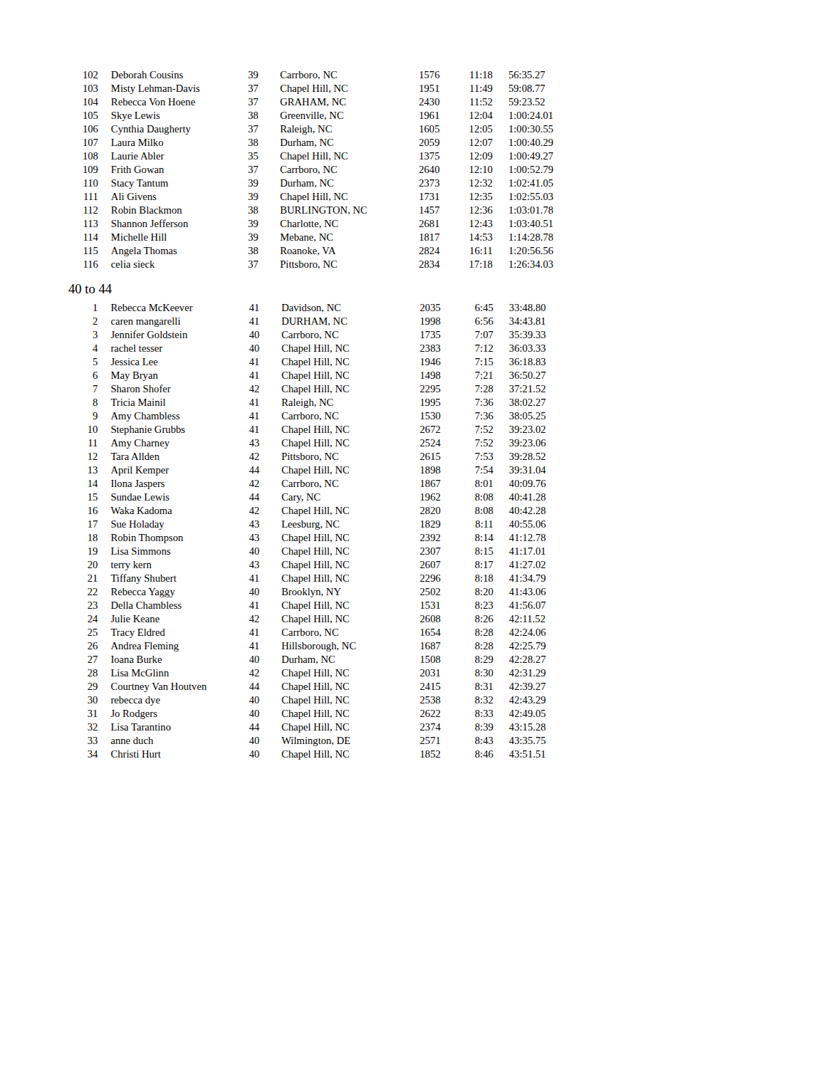| 102 | Deborah Cousins | 39 | Carrboro, NC | 1576 | 11:18 | 56:35.27 |
| 103 | Misty Lehman-Davis | 37 | Chapel Hill, NC | 1951 | 11:49 | 59:08.77 |
| 104 | Rebecca Von Hoene | 37 | GRAHAM, NC | 2430 | 11:52 | 59:23.52 |
| 105 | Skye Lewis | 38 | Greenville, NC | 1961 | 12:04 | 1:00:24.01 |
| 106 | Cynthia Daugherty | 37 | Raleigh, NC | 1605 | 12:05 | 1:00:30.55 |
| 107 | Laura Milko | 38 | Durham, NC | 2059 | 12:07 | 1:00:40.29 |
| 108 | Laurie Abler | 35 | Chapel Hill, NC | 1375 | 12:09 | 1:00:49.27 |
| 109 | Frith Gowan | 37 | Carrboro, NC | 2640 | 12:10 | 1:00:52.79 |
| 110 | Stacy Tantum | 39 | Durham, NC | 2373 | 12:32 | 1:02:41.05 |
| 111 | Ali Givens | 39 | Chapel Hill, NC | 1731 | 12:35 | 1:02:55.03 |
| 112 | Robin Blackmon | 38 | BURLINGTON, NC | 1457 | 12:36 | 1:03:01.78 |
| 113 | Shannon Jefferson | 39 | Charlotte, NC | 2681 | 12:43 | 1:03:40.51 |
| 114 | Michelle Hill | 39 | Mebane, NC | 1817 | 14:53 | 1:14:28.78 |
| 115 | Angela Thomas | 38 | Roanoke, VA | 2824 | 16:11 | 1:20:56.56 |
| 116 | celia sieck | 37 | Pittsboro, NC | 2834 | 17:18 | 1:26:34.03 |
40 to 44
| 1 | Rebecca McKeever | 41 | Davidson, NC | 2035 | 6:45 | 33:48.80 |
| 2 | caren mangarelli | 41 | DURHAM, NC | 1998 | 6:56 | 34:43.81 |
| 3 | Jennifer Goldstein | 40 | Carrboro, NC | 1735 | 7:07 | 35:39.33 |
| 4 | rachel tesser | 40 | Chapel Hill, NC | 2383 | 7:12 | 36:03.33 |
| 5 | Jessica Lee | 41 | Chapel Hill, NC | 1946 | 7:15 | 36:18.83 |
| 6 | May Bryan | 41 | Chapel Hill, NC | 1498 | 7:21 | 36:50.27 |
| 7 | Sharon Shofer | 42 | Chapel Hill, NC | 2295 | 7:28 | 37:21.52 |
| 8 | Tricia Mainil | 41 | Raleigh, NC | 1995 | 7:36 | 38:02.27 |
| 9 | Amy Chambless | 41 | Carrboro, NC | 1530 | 7:36 | 38:05.25 |
| 10 | Stephanie Grubbs | 41 | Chapel Hill, NC | 2672 | 7:52 | 39:23.02 |
| 11 | Amy Charney | 43 | Chapel Hill, NC | 2524 | 7:52 | 39:23.06 |
| 12 | Tara Allden | 42 | Pittsboro, NC | 2615 | 7:53 | 39:28.52 |
| 13 | April Kemper | 44 | Chapel Hill, NC | 1898 | 7:54 | 39:31.04 |
| 14 | Ilona Jaspers | 42 | Carrboro, NC | 1867 | 8:01 | 40:09.76 |
| 15 | Sundae Lewis | 44 | Cary, NC | 1962 | 8:08 | 40:41.28 |
| 16 | Waka Kadoma | 42 | Chapel Hill, NC | 2820 | 8:08 | 40:42.28 |
| 17 | Sue Holaday | 43 | Leesburg, NC | 1829 | 8:11 | 40:55.06 |
| 18 | Robin Thompson | 43 | Chapel Hill, NC | 2392 | 8:14 | 41:12.78 |
| 19 | Lisa Simmons | 40 | Chapel Hill, NC | 2307 | 8:15 | 41:17.01 |
| 20 | terry kern | 43 | Chapel Hill, NC | 2607 | 8:17 | 41:27.02 |
| 21 | Tiffany Shubert | 41 | Chapel Hill, NC | 2296 | 8:18 | 41:34.79 |
| 22 | Rebecca Yaggy | 40 | Brooklyn, NY | 2502 | 8:20 | 41:43.06 |
| 23 | Della Chambless | 41 | Chapel Hill, NC | 1531 | 8:23 | 41:56.07 |
| 24 | Julie Keane | 42 | Chapel Hill, NC | 2608 | 8:26 | 42:11.52 |
| 25 | Tracy Eldred | 41 | Carrboro, NC | 1654 | 8:28 | 42:24.06 |
| 26 | Andrea Fleming | 41 | Hillsborough, NC | 1687 | 8:28 | 42:25.79 |
| 27 | Ioana Burke | 40 | Durham, NC | 1508 | 8:29 | 42:28.27 |
| 28 | Lisa McGlinn | 42 | Chapel Hill, NC | 2031 | 8:30 | 42:31.29 |
| 29 | Courtney Van Houtven | 44 | Chapel Hill, NC | 2415 | 8:31 | 42:39.27 |
| 30 | rebecca dye | 40 | Chapel Hill, NC | 2538 | 8:32 | 42:43.29 |
| 31 | Jo Rodgers | 40 | Chapel Hill, NC | 2622 | 8:33 | 42:49.05 |
| 32 | Lisa Tarantino | 44 | Chapel Hill, NC | 2374 | 8:39 | 43:15.28 |
| 33 | anne duch | 40 | Wilmington, DE | 2571 | 8:43 | 43:35.75 |
| 34 | Christi Hurt | 40 | Chapel Hill, NC | 1852 | 8:46 | 43:51.51 |